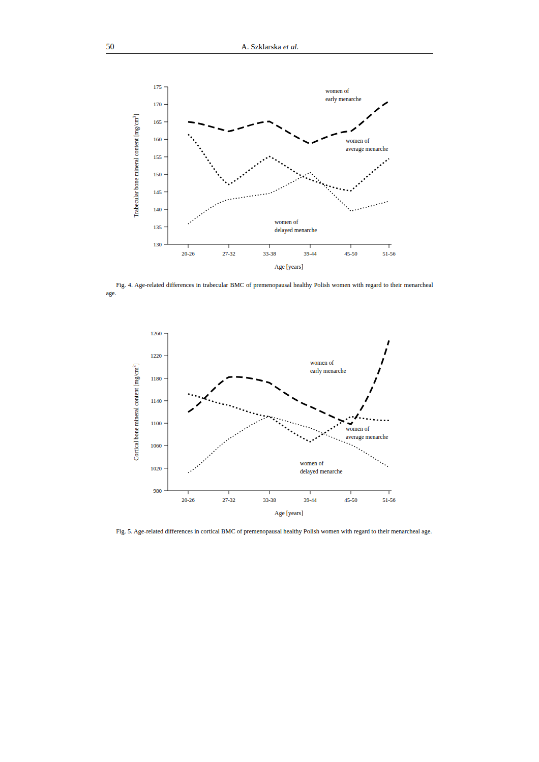50 A. Szklarska et al.
130 135 140 145 150 155 160 165 170 175 20-26 27-32 33-38 39-44 45-50 51-56 Age [years] Trabecular bone mineral content [mg/cm3] women of early menarche women of average menarche women of delayed menarche
Fig. 4. Age-related differences in trabecular BMC of premenopausal healthy Polish women with regard to their menarcheal age.
980 1020 1060 1100 1140 1180 1220 1260 20-26 27-32 33-38 39-44 45-50 51-56 Age [years] Cortical bone mineral content [mg/cm3] women of early menarche women of average menarche women of delayed menarche
Fig. 5. Age-related differences in cortical BMC of premenopausal healthy Polish women with regard to their menarcheal age.